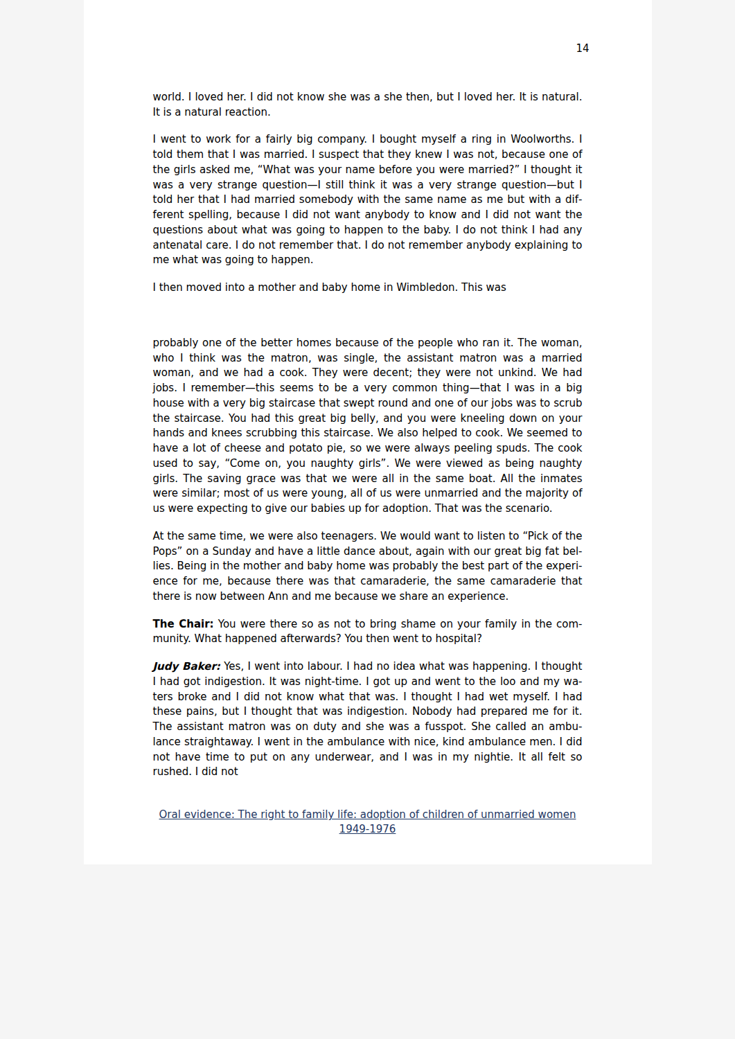14
world. I loved her. I did not know she was a she then, but I loved her. It is natural. It is a natural reaction.
I went to work for a fairly big company. I bought myself a ring in Woolworths. I told them that I was married. I suspect that they knew I was not, because one of the girls asked me, “What was your name before you were married?” I thought it was a very strange question—I still think it was a very strange question—but I told her that I had married somebody with the same name as me but with a different spelling, because I did not want anybody to know and I did not want the questions about what was going to happen to the baby. I do not think I had any antenatal care. I do not remember that. I do not remember anybody explaining to me what was going to happen.
I then moved into a mother and baby home in Wimbledon. This was
probably one of the better homes because of the people who ran it. The woman, who I think was the matron, was single, the assistant matron was a married woman, and we had a cook. They were decent; they were not unkind. We had jobs. I remember—this seems to be a very common thing—that I was in a big house with a very big staircase that swept round and one of our jobs was to scrub the staircase. You had this great big belly, and you were kneeling down on your hands and knees scrubbing this staircase. We also helped to cook. We seemed to have a lot of cheese and potato pie, so we were always peeling spuds. The cook used to say, “Come on, you naughty girls”. We were viewed as being naughty girls. The saving grace was that we were all in the same boat. All the inmates were similar; most of us were young, all of us were unmarried and the majority of us were expecting to give our babies up for adoption. That was the scenario.
At the same time, we were also teenagers. We would want to listen to “Pick of the Pops” on a Sunday and have a little dance about, again with our great big fat bellies. Being in the mother and baby home was probably the best part of the experience for me, because there was that camaraderie, the same camaraderie that there is now between Ann and me because we share an experience.
The Chair: You were there so as not to bring shame on your family in the community. What happened afterwards? You then went to hospital?
Judy Baker: Yes, I went into labour. I had no idea what was happening. I thought I had got indigestion. It was night-time. I got up and went to the loo and my waters broke and I did not know what that was. I thought I had wet myself. I had these pains, but I thought that was indigestion. Nobody had prepared me for it. The assistant matron was on duty and she was a fusspot. She called an ambulance straightaway. I went in the ambulance with nice, kind ambulance men. I did not have time to put on any underwear, and I was in my nightie. It all felt so rushed. I did not
Oral evidence: The right to family life: adoption of children of unmarried women 1949-1976